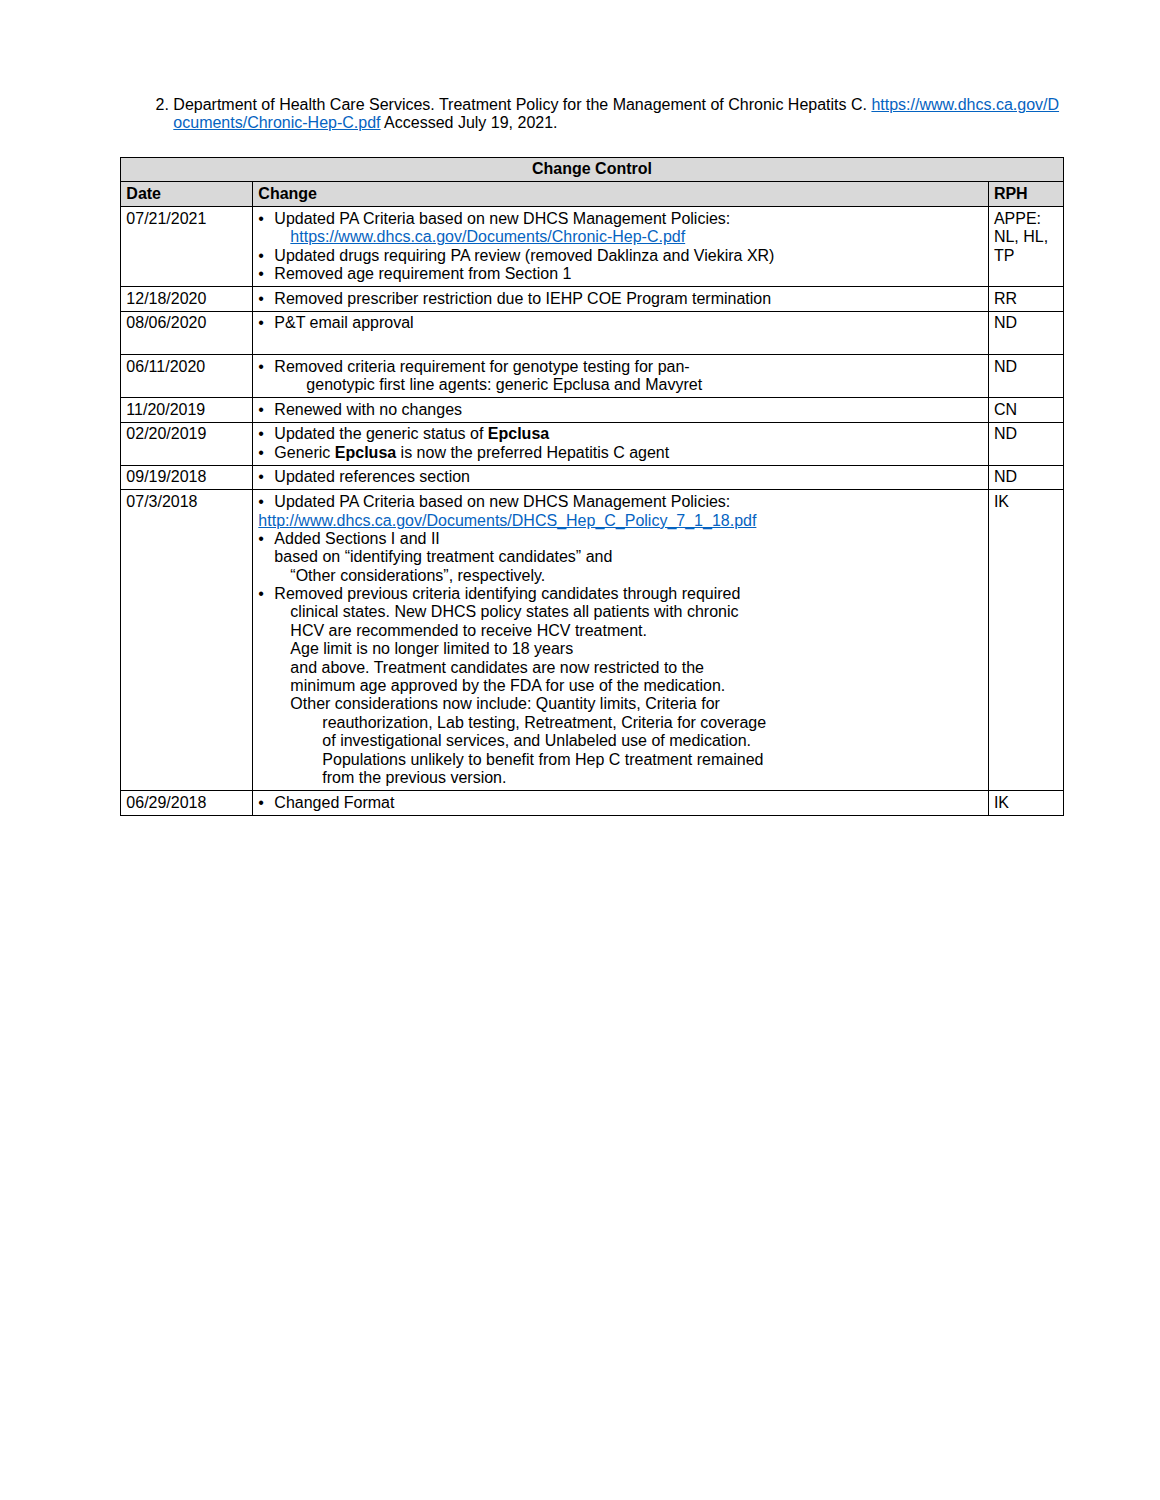Department of Health Care Services. Treatment Policy for the Management of Chronic Hepatits C. https://www.dhcs.ca.gov/Documents/Chronic-Hep-C.pdf Accessed July 19, 2021.
| Change Control |
| --- |
| Date | Change | RPH |
| 07/21/2021 | Updated PA Criteria based on new DHCS Management Policies: https://www.dhcs.ca.gov/Documents/Chronic-Hep-C.pdf Updated drugs requiring PA review (removed Daklinza and Viekira XR) Removed age requirement from Section 1 | APPE: NL, HL, TP |
| 12/18/2020 | Removed prescriber restriction due to IEHP COE Program termination | RR |
| 08/06/2020 | P&T email approval | ND |
| 06/11/2020 | Removed criteria requirement for genotype testing for pan- genotypic first line agents: generic Epclusa and Mavyret | ND |
| 11/20/2019 | Renewed with no changes | CN |
| 02/20/2019 | Updated the generic status of Epclusa Generic Epclusa is now the preferred Hepatitis C agent | ND |
| 09/19/2018 | Updated references section | ND |
| 07/3/2018 | Updated PA Criteria based on new DHCS Management Policies: http://www.dhcs.ca.gov/Documents/DHCS_Hep_C_Policy_7_1_18.pdf Added Sections I and II based on “identifying treatment candidates” and “Other considerations”, respectively. Removed previous criteria identifying candidates through required clinical states. New DHCS policy states all patients with chronic HCV are recommended to receive HCV treatment. Age limit is no longer limited to 18 years and above. Treatment candidates are now restricted to the minimum age approved by the FDA for use of the medication. Other considerations now include: Quantity limits, Criteria for reauthorization, Lab testing, Retreatment, Criteria for coverage of investigational services, and Unlabeled use of medication. Populations unlikely to benefit from Hep C treatment remained from the previous version. | IK |
| 06/29/2018 | Changed Format | IK |